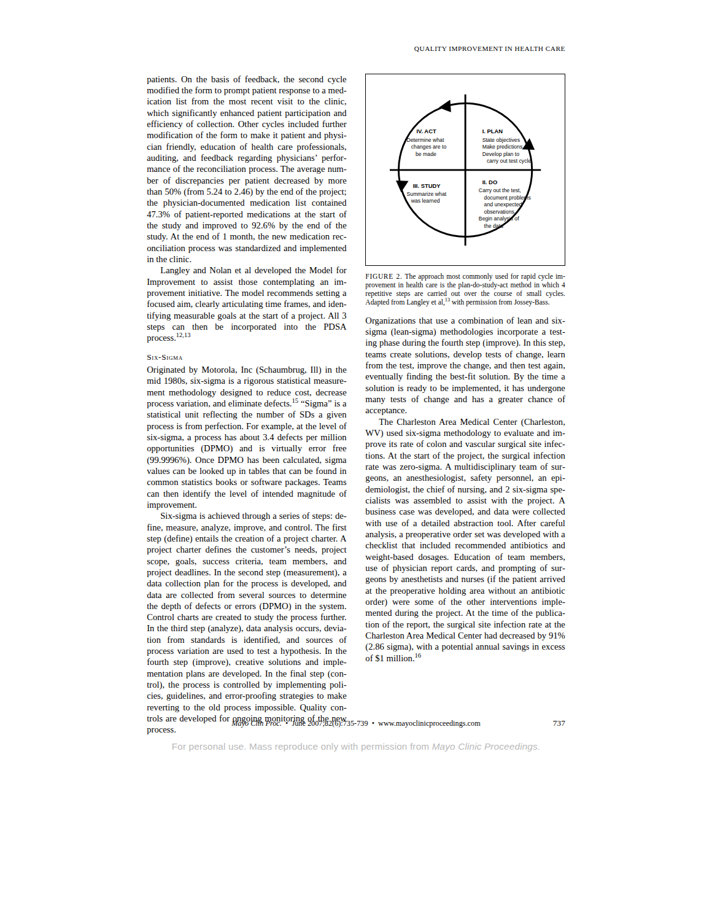QUALITY IMPROVEMENT IN HEALTH CARE
patients. On the basis of feedback, the second cycle modified the form to prompt patient response to a medication list from the most recent visit to the clinic, which significantly enhanced patient participation and efficiency of collection. Other cycles included further modification of the form to make it patient and physician friendly, education of health care professionals, auditing, and feedback regarding physicians’ performance of the reconciliation process. The average number of discrepancies per patient decreased by more than 50% (from 5.24 to 2.46) by the end of the project; the physician-documented medication list contained 47.3% of patient-reported medications at the start of the study and improved to 92.6% by the end of the study. At the end of 1 month, the new medication reconciliation process was standardized and implemented in the clinic.
Langley and Nolan et al developed the Model for Improvement to assist those contemplating an improvement initiative. The model recommends setting a focused aim, clearly articulating time frames, and identifying measurable goals at the start of a project. All 3 steps can then be incorporated into the PDSA process.12,13
Six-Sigma
Originated by Motorola, Inc (Schaumbrug, Ill) in the mid 1980s, six-sigma is a rigorous statistical measurement methodology designed to reduce cost, decrease process variation, and eliminate defects.15 “Sigma” is a statistical unit reflecting the number of SDs a given process is from perfection. For example, at the level of six-sigma, a process has about 3.4 defects per million opportunities (DPMO) and is virtually error free (99.9996%). Once DPMO has been calculated, sigma values can be looked up in tables that can be found in common statistics books or software packages. Teams can then identify the level of intended magnitude of improvement.
Six-sigma is achieved through a series of steps: define, measure, analyze, improve, and control. The first step (define) entails the creation of a project charter. A project charter defines the customer’s needs, project scope, goals, success criteria, team members, and project deadlines. In the second step (measurement), a data collection plan for the process is developed, and data are collected from several sources to determine the depth of defects or errors (DPMO) in the system. Control charts are created to study the process further. In the third step (analyze), data analysis occurs, deviation from standards is identified, and sources of process variation are used to test a hypothesis. In the fourth step (improve), creative solutions and implementation plans are developed. In the final step (control), the process is controlled by implementing policies, guidelines, and error-proofing strategies to make reverting to the old process impossible. Quality controls are developed for ongoing monitoring of the new process.
I. PLAN State objectives Make predictions Develop plan to carry out test cycle IV. ACT Determine what changes are to be made II. DO Carry out the test, document problems and unexpected observations Begin analysis of the data III. STUDY Summarize what was learned
FIGURE 2. The approach most commonly used for rapid cycle improvement in health care is the plan-do-study-act method in which 4 repetitive steps are carried out over the course of small cycles. Adapted from Langley et al,13 with permission from Jossey-Bass.
Organizations that use a combination of lean and six-sigma (lean-sigma) methodologies incorporate a testing phase during the fourth step (improve). In this step, teams create solutions, develop tests of change, learn from the test, improve the change, and then test again, eventually finding the best-fit solution. By the time a solution is ready to be implemented, it has undergone many tests of change and has a greater chance of acceptance.
The Charleston Area Medical Center (Charleston, WV) used six-sigma methodology to evaluate and improve its rate of colon and vascular surgical site infections. At the start of the project, the surgical infection rate was zero-sigma. A multidisciplinary team of surgeons, an anesthesiologist, safety personnel, an epidemiologist, the chief of nursing, and 2 six-sigma specialists was assembled to assist with the project. A business case was developed, and data were collected with use of a detailed abstraction tool. After careful analysis, a preoperative order set was developed with a checklist that included recommended antibiotics and weight-based dosages. Education of team members, use of physician report cards, and prompting of surgeons by anesthetists and nurses (if the patient arrived at the preoperative holding area without an antibiotic order) were some of the other interventions implemented during the project. At the time of the publication of the report, the surgical site infection rate at the Charleston Area Medical Center had decreased by 91% (2.86 sigma), with a potential annual savings in excess of $1 million.16
Mayo Clin Proc. • June 2007;82(6):735-739 • www.mayoclinicproceedings.com
737
For personal use. Mass reproduce only with permission from Mayo Clinic Proceedings.